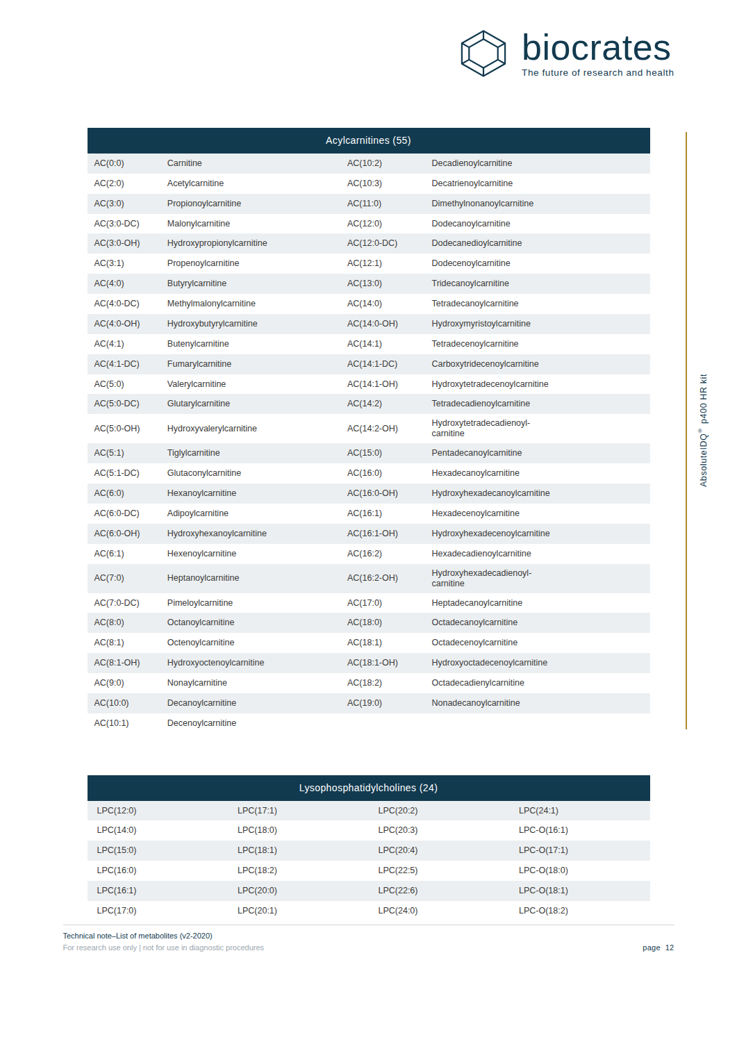biocrates
The future of research and health
AbsoluteIDQ® p400 HR kit
Acylcarnitines (55)
| AC(0:0) | Carnitine | AC(10:2) | Decadienoylcarnitine |
| AC(2:0) | Acetylcarnitine | AC(10:3) | Decatrienoylcarnitine |
| AC(3:0) | Propionoylcarnitine | AC(11:0) | Dimethylnonanoylcarnitine |
| AC(3:0-DC) | Malonylcarnitine | AC(12:0) | Dodecanoylcarnitine |
| AC(3:0-OH) | Hydroxypropionylcarnitine | AC(12:0-DC) | Dodecanedioylcarnitine |
| AC(3:1) | Propenoylcarnitine | AC(12:1) | Dodecenoylcarnitine |
| AC(4:0) | Butyrylcarnitine | AC(13:0) | Tridecanoylcarnitine |
| AC(4:0-DC) | Methylmalonylcarnitine | AC(14:0) | Tetradecanoylcarnitine |
| AC(4:0-OH) | Hydroxybutyrylcarnitine | AC(14:0-OH) | Hydroxymyristoylcarnitine |
| AC(4:1) | Butenylcarnitine | AC(14:1) | Tetradecenoylcarnitine |
| AC(4:1-DC) | Fumarylcarnitine | AC(14:1-DC) | Carboxytridecenoylcarnitine |
| AC(5:0) | Valerylcarnitine | AC(14:1-OH) | Hydroxytetradecenoylcarnitine |
| AC(5:0-DC) | Glutarylcarnitine | AC(14:2) | Tetradecadienoylcarnitine |
| AC(5:0-OH) | Hydroxyvalerylcarnitine | AC(14:2-OH) | Hydroxytetradecadienoyl- carnitine |
| AC(5:1) | Tiglylcarnitine | AC(15:0) | Pentadecanoylcarnitine |
| AC(5:1-DC) | Glutaconylcarnitine | AC(16:0) | Hexadecanoylcarnitine |
| AC(6:0) | Hexanoylcarnitine | AC(16:0-OH) | Hydroxyhexadecanoylcarnitine |
| AC(6:0-DC) | Adipoylcarnitine | AC(16:1) | Hexadecenoylcarnitine |
| AC(6:0-OH) | Hydroxyhexanoylcarnitine | AC(16:1-OH) | Hydroxyhexadecenoylcarnitine |
| AC(6:1) | Hexenoylcarnitine | AC(16:2) | Hexadecadienoylcarnitine |
| AC(7:0) | Heptanoylcarnitine | AC(16:2-OH) | Hydroxyhexadecadienoyl- carnitine |
| AC(7:0-DC) | Pimeloylcarnitine | AC(17:0) | Heptadecanoylcarnitine |
| AC(8:0) | Octanoylcarnitine | AC(18:0) | Octadecanoylcarnitine |
| AC(8:1) | Octenoylcarnitine | AC(18:1) | Octadecenoylcarnitine |
| AC(8:1-OH) | Hydroxyoctenoylcarnitine | AC(18:1-OH) | Hydroxyoctadecenoylcarnitine |
| AC(9:0) | Nonaylcarnitine | AC(18:2) | Octadecadienylcarnitine |
| AC(10:0) | Decanoylcarnitine | AC(19:0) | Nonadecanoylcarnitine |
| AC(10:1) | Decenoylcarnitine | | |
Lysophosphatidylcholines (24)
| LPC(12:0) | LPC(17:1) | LPC(20:2) | LPC(24:1) |
| LPC(14:0) | LPC(18:0) | LPC(20:3) | LPC-O(16:1) |
| LPC(15:0) | LPC(18:1) | LPC(20:4) | LPC-O(17:1) |
| LPC(16:0) | LPC(18:2) | LPC(22:5) | LPC-O(18:0) |
| LPC(16:1) | LPC(20:0) | LPC(22:6) | LPC-O(18:1) |
| LPC(17:0) | LPC(20:1) | LPC(24:0) | LPC-O(18:2) |
Technical note–List of metabolites (v2-2020)
For research use only | not for use in diagnostic procedures
page 12